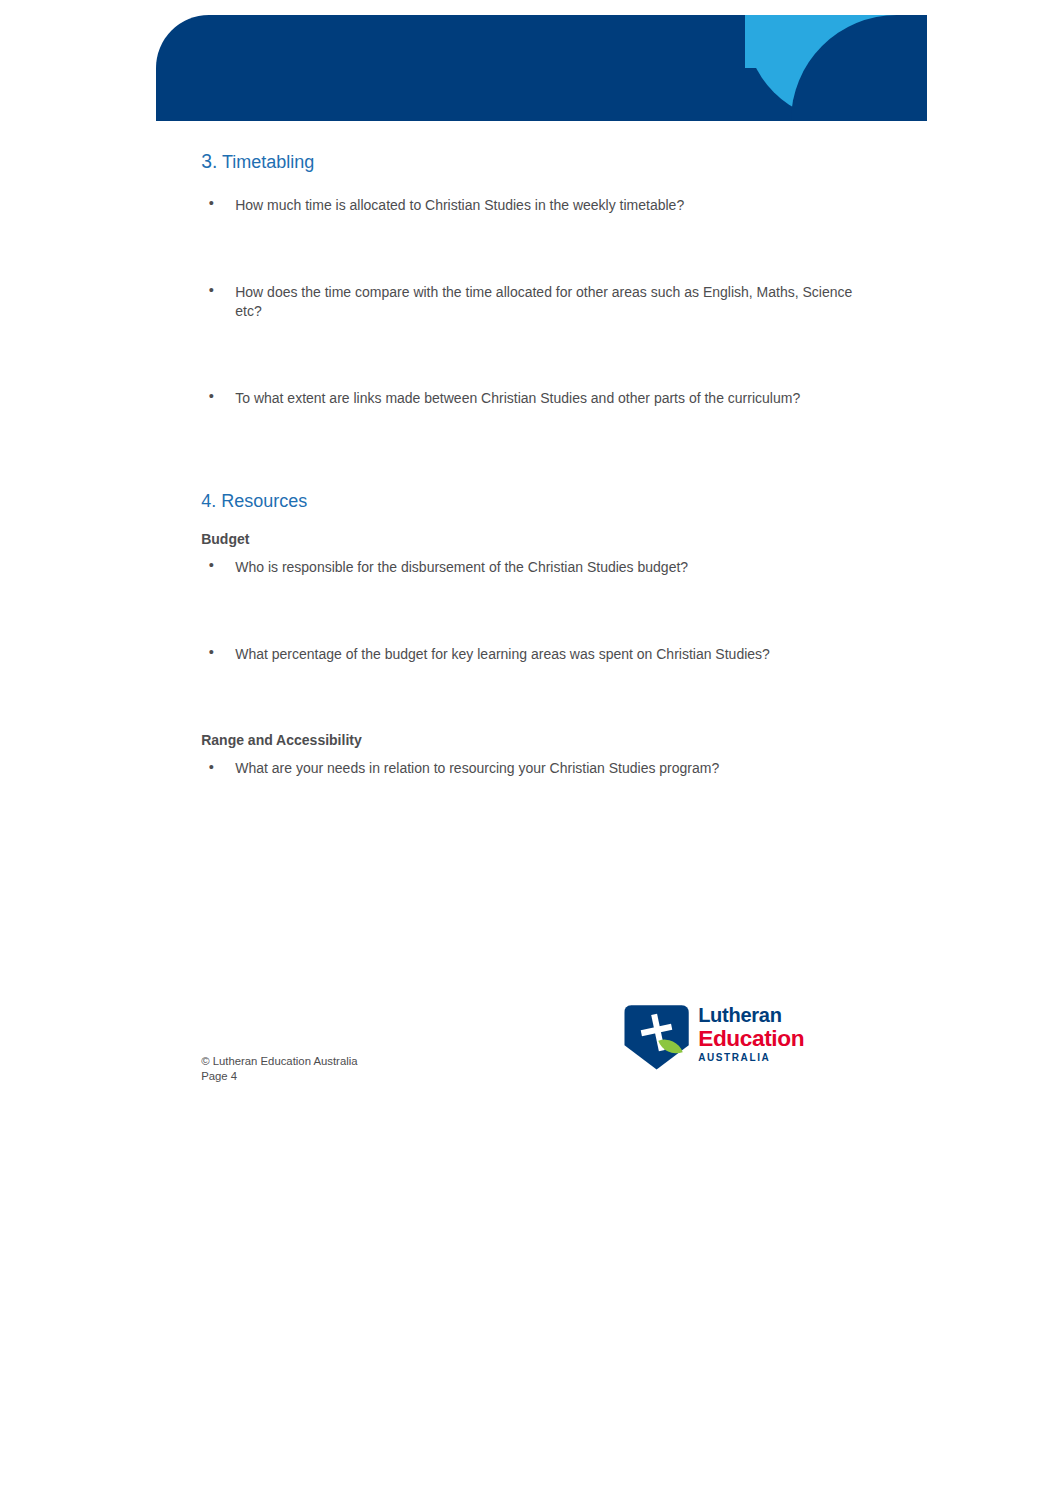3. Timetabling
How much time is allocated to Christian Studies in the weekly timetable?
How does the time compare with the time allocated for other areas such as English, Maths, Science etc?
To what extent are links made between Christian Studies and other parts of the curriculum?
4. Resources
Budget
Who is responsible for the disbursement of the Christian Studies budget?
What percentage of the budget for key learning areas was spent on Christian Studies?
Range and Accessibility
What are your needs in relation to resourcing your Christian Studies program?
Lutheran
Education
AUSTRALIA
© Lutheran Education Australia
Page 4